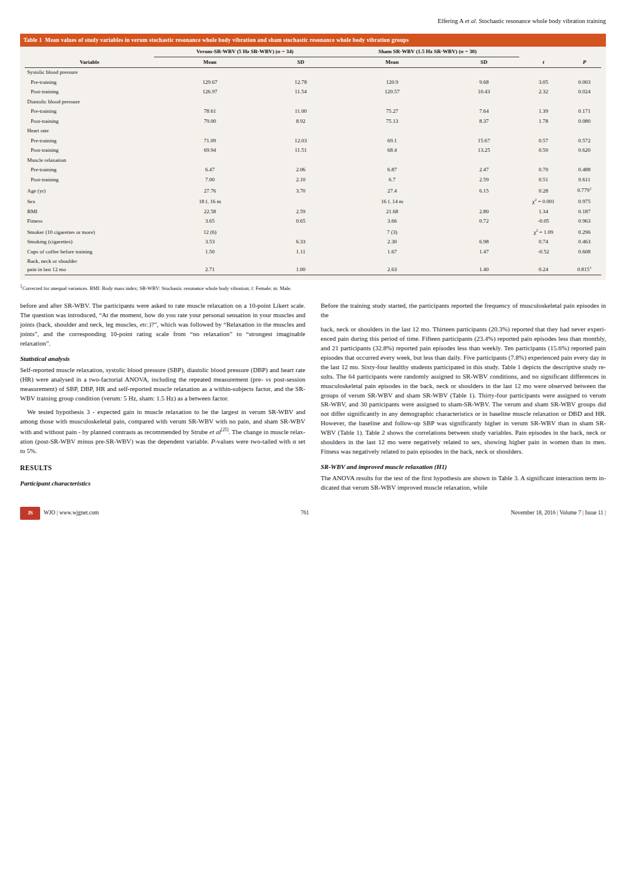Elfering A et al. Stochastic resonance whole body vibration training
Table 1 Mean values of study variables in verum stochastic resonance whole body vibration and sham stochastic resonance whole body vibration groups
| Variable | Verum-SR-WBV (5 Hz SR-WBV) ( n = 34) | Sham SR-WBV (1.5 Hz SR-WBV) ( n = 30) | t | P |
| --- | --- | --- | --- | --- |
| Mean | SD | Mean | SD |
| Systolic blood pressure | | | | | | |
| Pre-training | 129.67 | 12.78 | 120.9 | 9.68 | 3.05 | 0.003 |
| Post-training | 126.97 | 11.54 | 120.57 | 10.43 | 2.32 | 0.024 |
| Diastolic blood pressure | | | | | | |
| Pre-training | 78.61 | 11.00 | 75.27 | 7.64 | 1.39 | 0.171 |
| Post-training | 79.00 | 8.92 | 75.13 | 8.37 | 1.78 | 0.080 |
| Heart rate | | | | | | |
| Pre-training | 71.09 | 12.03 | 69.1 | 15.67 | 0.57 | 0.572 |
| Post-training | 69.94 | 11.51 | 68.4 | 13.25 | 0.50 | 0.620 |
| Muscle relaxation | | | | | | |
| Pre-training | 6.47 | 2.06 | 6.87 | 2.47 | 0.70 | 0.488 |
| Post-training | 7.00 | 2.10 | 6.7 | 2.59 | 0.51 | 0.611 |
| Age (yr) | 27.76 | 3.70 | 27.4 | 6.15 | 0.28 | 0.779 1 |
| Sex | 18 f, 16 m | | 16 f, 14 m | | χ 2 = 0.001 | 0.975 |
| BMI | 22.58 | 2.59 | 21.68 | 2.80 | 1.34 | 0.187 |
| Fitness | 3.65 | 0.65 | 3.66 | 0.72 | -0.05 | 0.963 |
| Smoker (10 cigarettes or more) | 12 (6) | | 7 (3) | | χ 2 = 1.09 | 0.296 |
| Smoking (cigarettes) | 3.53 | 6.33 | 2.30 | 6.98 | 0.74 | 0.463 |
| Cups of coffee before training | 1.50 | 1.11 | 1.67 | 1.47 | -0.52 | 0.608 |
| Back, neck or shoulder pain in last 12 mo | 2.71 | 1.00 | 2.63 | 1.40 | 0.24 | 0.815 1 |
1Corrected for unequal variances. BMI: Body mass index; SR-WBV: Stochastic resonance whole body vibration; f: Female; m: Male.
before and after SR-WBV. The participants were asked to rate muscle relaxation on a 10-point Likert scale. The question was introduced, “At the moment, how do you rate your personal sensation in your muscles and joints (back, shoulder and neck, leg muscles, etc.)?”, which was followed by “Relaxation in the muscles and joints”, and the corresponding 10-point rating scale from “no relaxation” to “strongest imaginable relaxation”.
Statistical analysis
Self-reported muscle relaxation, systolic blood pressure (SBP), diastolic blood pressure (DBP) and heart rate (HR) were analysed in a two-factorial ANOVA, including the repeated measurement (pre- vs post-session measurement) of SBP, DBP, HR and self-reported muscle relaxation as a within-subjects factor, and the SR-WBV training group condition (verum: 5 Hz, sham: 1.5 Hz) as a between factor.
We tested hypothesis 3 - expected gain in muscle relaxation to be the largest in verum SR-WBV and among those with musculoskeletal pain, compared with verum SR-WBV with no pain, and sham SR-WBV with and without pain - by planned contrasts as recommended by Strube et al[25]. The change in muscle relaxation (post-SR-WBV minus pre-SR-WBV) was the dependent variable. P-values were two-tailed with α set to 5%.
RESULTS
Participant characteristics
Before the training study started, the participants reported the frequency of musculoskeletal pain episodes in the
back, neck or shoulders in the last 12 mo. Thirteen participants (20.3%) reported that they had never experienced pain during this period of time. Fifteen participants (23.4%) reported pain episodes less than monthly, and 21 participants (32.8%) reported pain episodes less than weekly. Ten participants (15.6%) reported pain episodes that occurred every week, but less than daily. Five participants (7.8%) experienced pain every day in the last 12 mo. Sixty-four healthy students participated in this study. Table 1 depicts the descriptive study results. The 64 participants were randomly assigned to SR-WBV conditions, and no significant differences in musculoskeletal pain episodes in the back, neck or shoulders in the last 12 mo were observed between the groups of verum SR-WBV and sham SR-WBV (Table 1). Thirty-four participants were assigned to verum SR-WBV, and 30 participants were assigned to sham-SR-WBV. The verum and sham SR-WBV groups did not differ significantly in any demographic characteristics or in baseline muscle relaxation or DBD and HR. However, the baseline and follow-up SBP was significantly higher in verum SR-WBV than in sham SR-WBV (Table 1). Table 2 shows the correlations between study variables. Pain episodes in the back, neck or shoulders in the last 12 mo were negatively related to sex, showing higher pain in women than in men. Fitness was negatively related to pain episodes in the back, neck or shoulders.
SR-WBV and improved muscle relaxation (H1)
The ANOVA results for the test of the first hypothesis are shown in Table 3. A significant interaction term indicated that verum SR-WBV improved muscle relaxation, while
JS
WJO | www.wjgnet.com
761
November 18, 2016 | Volume 7 | Issue 11 |